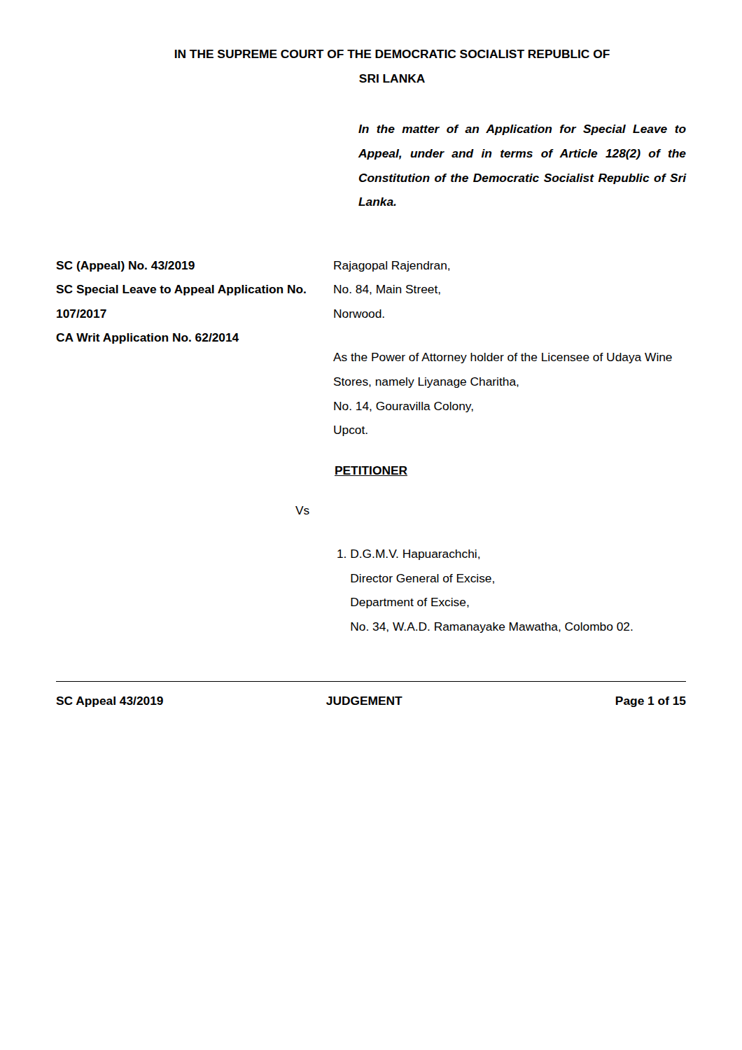IN THE SUPREME COURT OF THE DEMOCRATIC SOCIALIST REPUBLIC OF
SRI LANKA
In the matter of an Application for Special Leave to Appeal, under and in terms of Article 128(2) of the Constitution of the Democratic Socialist Republic of Sri Lanka.
SC (Appeal) No. 43/2019
SC Special Leave to Appeal Application No. 107/2017
CA Writ Application No. 62/2014
Rajagopal Rajendran,
No. 84, Main Street,
Norwood.
As the Power of Attorney holder of the Licensee of Udaya Wine Stores, namely Liyanage Charitha,
No. 14, Gouravilla Colony,
Upcot.
PETITIONER
Vs
D.G.M.V. Hapuarachchi,
Director General of Excise,
Department of Excise,
No. 34, W.A.D. Ramanayake Mawatha, Colombo 02.
SC Appeal 43/2019 JUDGEMENT Page 1 of 15